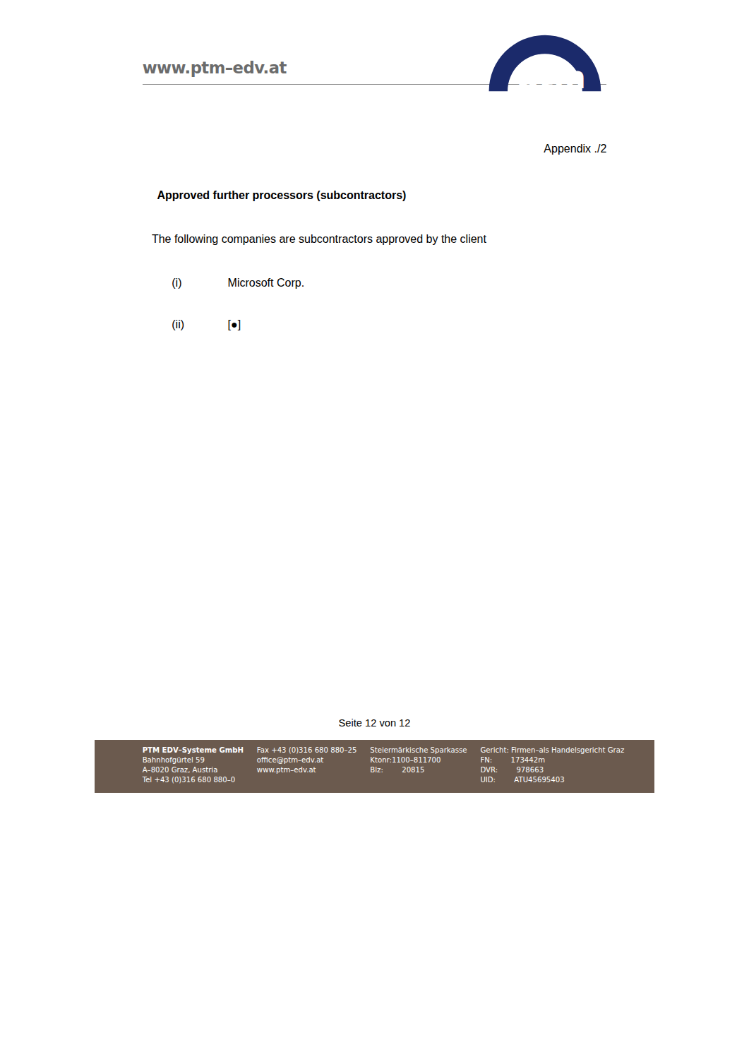www.ptm–edv.at
ptm
Appendix ./2
Approved further processors (subcontractors)
The following companies are subcontractors approved by the client
(i) Microsoft Corp.
(ii)[●]
Seite 12 von 12
PTM EDV–Systeme GmbH
Bahnhofgürtel 59
A–8020 Graz, Austria
Tel +43 (0)316 680 880–0
Fax +43 (0)316 680 880–25
office@ptm–edv.at
www.ptm–edv.at
Steiermärkische Sparkasse
Ktonr:1100–811700
Blz: 20815
Gericht: Firmen–als Handelsgericht Graz
FN: 173442m
DVR: 978663
UID: ATU45695403